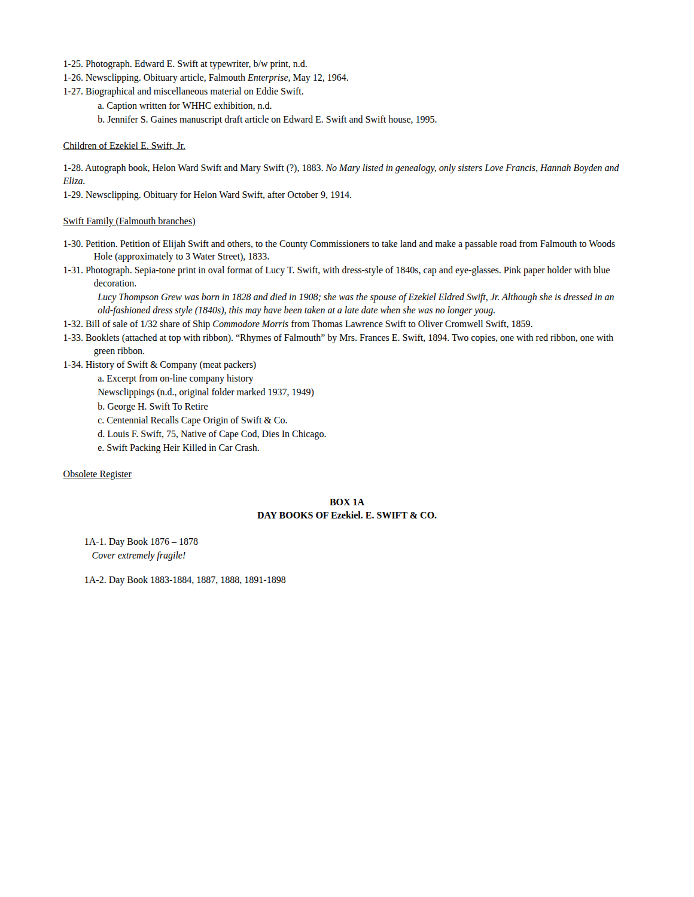1-25. Photograph. Edward E. Swift at typewriter, b/w print, n.d.
1-26. Newsclipping. Obituary article, Falmouth Enterprise, May 12, 1964.
1-27. Biographical and miscellaneous material on Eddie Swift.
a. Caption written for WHHC exhibition, n.d.
b. Jennifer S. Gaines manuscript draft article on Edward E. Swift and Swift house, 1995.
Children of Ezekiel E. Swift, Jr.
1-28. Autograph book, Helon Ward Swift and Mary Swift (?), 1883. No Mary listed in genealogy, only sisters Love Francis, Hannah Boyden and Eliza.
1-29. Newsclipping. Obituary for Helon Ward Swift, after October 9, 1914.
Swift Family (Falmouth branches)
1-30. Petition. Petition of Elijah Swift and others, to the County Commissioners to take land and make a passable road from Falmouth to Woods Hole (approximately to 3 Water Street), 1833.
1-31. Photograph. Sepia-tone print in oval format of Lucy T. Swift, with dress-style of 1840s, cap and eye-glasses. Pink paper holder with blue decoration.
Lucy Thompson Grew was born in 1828 and died in 1908; she was the spouse of Ezekiel Eldred Swift, Jr. Although she is dressed in an old-fashioned dress style (1840s), this may have been taken at a late date when she was no longer youg.
1-32. Bill of sale of 1/32 share of Ship Commodore Morris from Thomas Lawrence Swift to Oliver Cromwell Swift, 1859.
1-33. Booklets (attached at top with ribbon). “Rhymes of Falmouth” by Mrs. Frances E. Swift, 1894. Two copies, one with red ribbon, one with green ribbon.
1-34. History of Swift & Company (meat packers)
a. Excerpt from on-line company history
Newsclippings (n.d., original folder marked 1937, 1949)
b. George H. Swift To Retire
c. Centennial Recalls Cape Origin of Swift & Co.
d. Louis F. Swift, 75, Native of Cape Cod, Dies In Chicago.
e. Swift Packing Heir Killed in Car Crash.
Obsolete Register
BOX 1A
DAY BOOKS OF Ezekiel. E. SWIFT & CO.
1A-1. Day Book 1876 – 1878
Cover extremely fragile!
1A-2. Day Book 1883-1884, 1887, 1888, 1891-1898